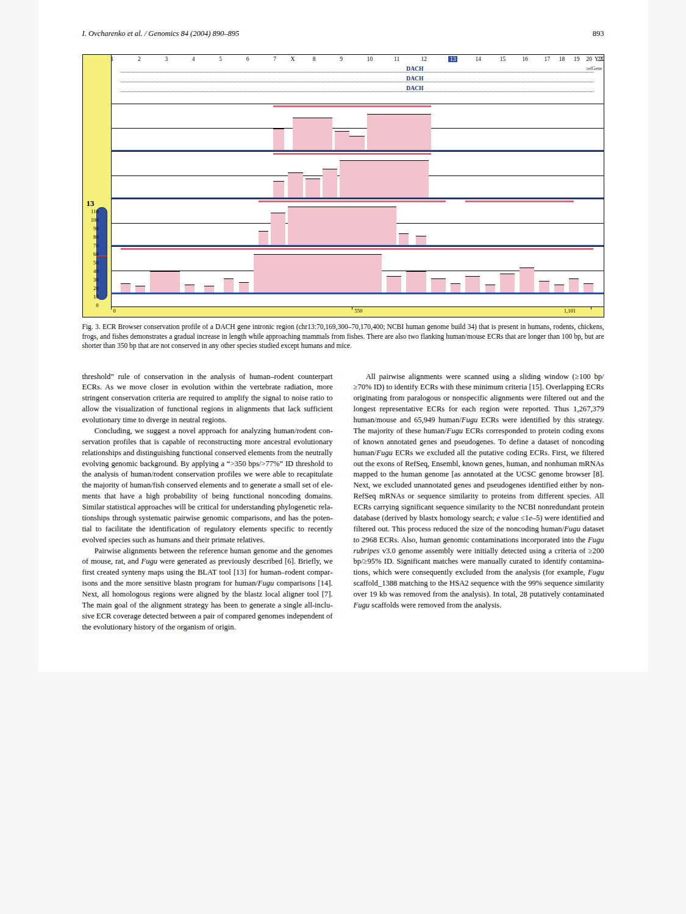I. Ovcharenko et al. / Genomics 84 (2004) 890–895
893
13
110 100 90 80 70 60 50 40 30 20 10 0
1 2 3 4 5 6 7 X 8 9 10 11 12 13 14 15 16 17 18 19 20 Y 22 21
refGene
DACH
DACH
DACH
100%
50%
100%
50%
100%
50%
100%
50%
0
550
1,101
Fig. 3. ECR Browser conservation profile of a DACH gene intronic region (chr13:70,169,300–70,170,400; NCBI human genome build 34) that is present in humans, rodents, chickens, frogs, and fishes demonstrates a gradual increase in length while approaching mammals from fishes. There are also two flanking human/mouse ECRs that are longer than 100 bp, but are shorter than 350 bp that are not conserved in any other species studied except humans and mice.
threshold” rule of conservation in the analysis of human–rodent counterpart ECRs. As we move closer in evolution within the vertebrate radiation, more stringent conservation criteria are required to amplify the signal to noise ratio to allow the visualization of functional regions in alignments that lack sufficient evolutionary time to diverge in neutral regions.
Concluding, we suggest a novel approach for analyzing human/rodent conservation profiles that is capable of reconstructing more ancestral evolutionary relationships and distinguishing functional conserved elements from the neutrally evolving genomic background. By applying a “>350 bps/>77%” ID threshold to the analysis of human/rodent conservation profiles we were able to recapitulate the majority of human/fish conserved elements and to generate a small set of elements that have a high probability of being functional noncoding domains. Similar statistical approaches will be critical for understanding phylogenetic relationships through systematic pairwise genomic comparisons, and has the potential to facilitate the identification of regulatory elements specific to recently evolved species such as humans and their primate relatives.
Pairwise alignments between the reference human genome and the genomes of mouse, rat, and Fugu were generated as previously described [6]. Briefly, we first created synteny maps using the BLAT tool [13] for human–rodent comparisons and the more sensitive blastn program for human/Fugu comparisons [14]. Next, all homologous regions were aligned by the blastz local aligner tool [7]. The main goal of the alignment strategy has been to generate a single all-inclusive ECR coverage detected between a pair of compared genomes independent of the evolutionary history of the organism of origin.
All pairwise alignments were scanned using a sliding window (≥100 bp/≥70% ID) to identify ECRs with these minimum criteria [15]. Overlapping ECRs originating from paralogous or nonspecific alignments were filtered out and the longest representative ECRs for each region were reported. Thus 1,267,379 human/mouse and 65,949 human/Fugu ECRs were identified by this strategy. The majority of these human/Fugu ECRs corresponded to protein coding exons of known annotated genes and pseudogenes. To define a dataset of noncoding human/Fugu ECRs we excluded all the putative coding ECRs. First, we filtered out the exons of RefSeq, Ensembl, known genes, human, and nonhuman mRNAs mapped to the human genome [as annotated at the UCSC genome browser [8]. Next, we excluded unannotated genes and pseudogenes identified either by non-RefSeq mRNAs or sequence similarity to proteins from different species. All ECRs carrying significant sequence similarity to the NCBI nonredundant protein database (derived by blastx homology search; e value ≤1e–5) were identified and filtered out. This process reduced the size of the noncoding human/Fugu dataset to 2968 ECRs. Also, human genomic contaminations incorporated into the Fugu rubripes v3.0 genome assembly were initially detected using a criteria of ≥200 bp/≥95% ID. Significant matches were manually curated to identify contaminations, which were consequently excluded from the analysis (for example, Fugu scaffold_1388 matching to the HSA2 sequence with the 99% sequence similarity over 19 kb was removed from the analysis). In total, 28 putatively contaminated Fugu scaffolds were removed from the analysis.